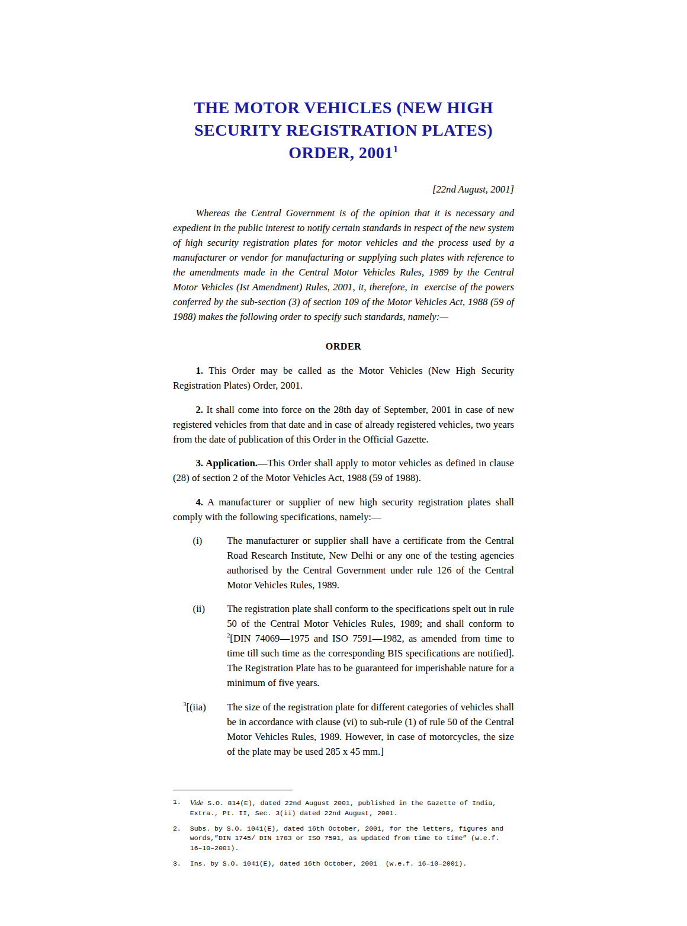The Motor Vehicles (New High
Security Registration Plates)
Order, 20011
[22nd August, 2001]
Whereas the Central Government is of the opinion that it is necessary and expedient in the public interest to notify certain standards in respect of the new system of high security registration plates for motor vehicles and the process used by a manufacturer or vendor for manufacturing or supplying such plates with reference to the amendments made in the Central Motor Vehicles Rules, 1989 by the Central Motor Vehicles (Ist Amendment) Rules, 2001, it, therefore, in exercise of the powers conferred by the sub-section (3) of section 109 of the Motor Vehicles Act, 1988 (59 of 1988) makes the following order to specify such standards, namely:—
ORDER
1. This Order may be called as the Motor Vehicles (New High Security Registration Plates) Order, 2001.
2. It shall come into force on the 28th day of September, 2001 in case of new registered vehicles from that date and in case of already registered vehicles, two years from the date of publication of this Order in the Official Gazette.
3. Application.—This Order shall apply to motor vehicles as defined in clause (28) of section 2 of the Motor Vehicles Act, 1988 (59 of 1988).
4. A manufacturer or supplier of new high security registration plates shall comply with the following specifications, namely:—
(i) The manufacturer or supplier shall have a certificate from the Central Road Research Institute, New Delhi or any one of the testing agencies authorised by the Central Government under rule 126 of the Central Motor Vehicles Rules, 1989.
(ii) The registration plate shall conform to the specifications spelt out in rule 50 of the Central Motor Vehicles Rules, 1989; and shall conform to 2[DIN 74069—1975 and ISO 7591—1982, as amended from time to time till such time as the corresponding BIS specifications are notified]. The Registration Plate has to be guaranteed for imperishable nature for a minimum of five years.
3[(iia) The size of the registration plate for different categories of vehicles shall be in accordance with clause (vi) to sub-rule (1) of rule 50 of the Central Motor Vehicles Rules, 1989. However, in case of motorcycles, the size of the plate may be used 285 x 45 mm.]
1.
Vide S.O. 814(E), dated 22nd August 2001, published in the Gazette of India, Extra., Pt. II, Sec. 3(ii) dated 22nd August, 2001.
2.
Subs. by S.O. 1041(E), dated 16th October, 2001, for the letters, figures and words,”DIN 1745/ DIN 1783 or ISO 7591, as updated from time to time” (w.e.f. 16–10–2001).
3.
Ins. by S.O. 1041(E), dated 16th October, 2001 (w.e.f. 16–10–2001).